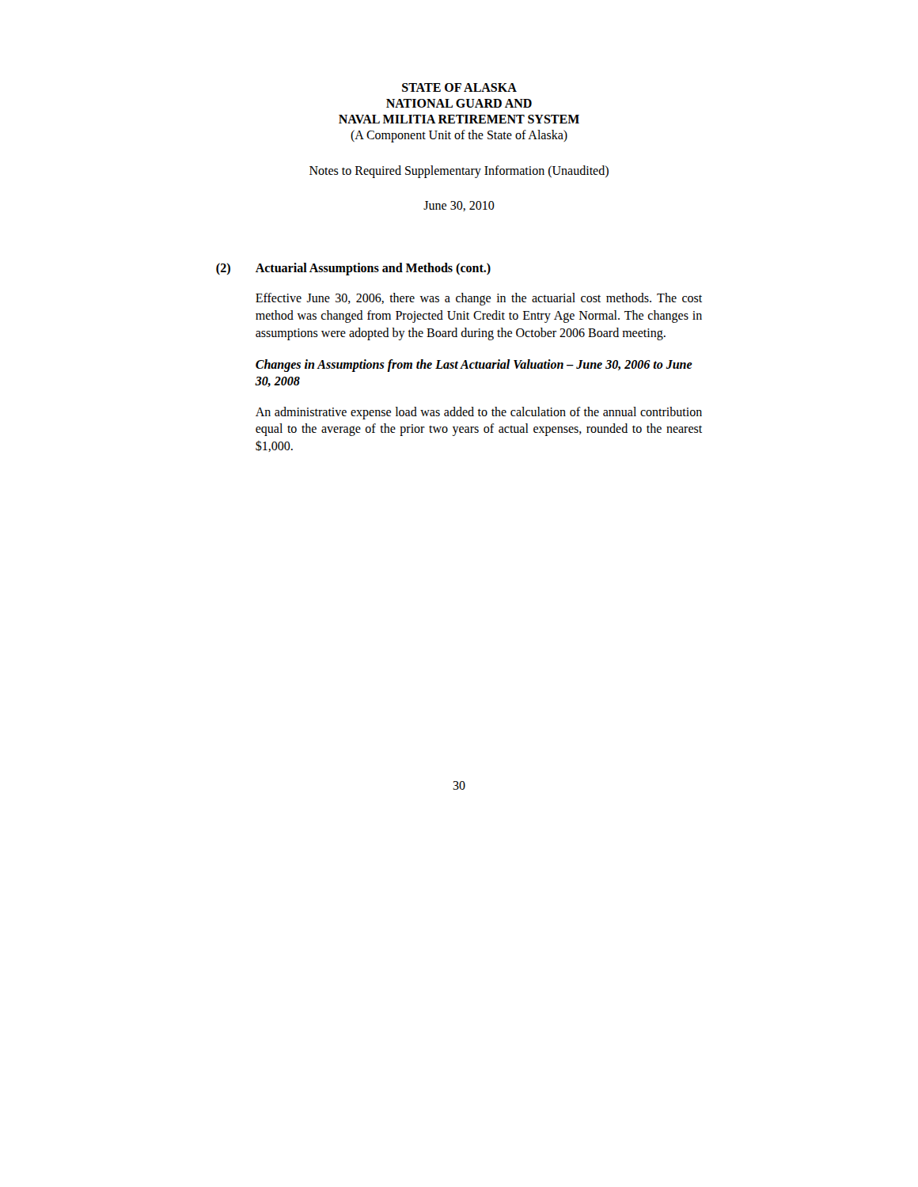STATE OF ALASKA
NATIONAL GUARD AND
NAVAL MILITIA RETIREMENT SYSTEM
(A Component Unit of the State of Alaska)
Notes to Required Supplementary Information (Unaudited)
June 30, 2010
(2)
Actuarial Assumptions and Methods (cont.)
Effective June 30, 2006, there was a change in the actuarial cost methods. The cost method was changed from Projected Unit Credit to Entry Age Normal. The changes in assumptions were adopted by the Board during the October 2006 Board meeting.
Changes in Assumptions from the Last Actuarial Valuation – June 30, 2006 to June 30, 2008
An administrative expense load was added to the calculation of the annual contribution equal to the average of the prior two years of actual expenses, rounded to the nearest $1,000.
30